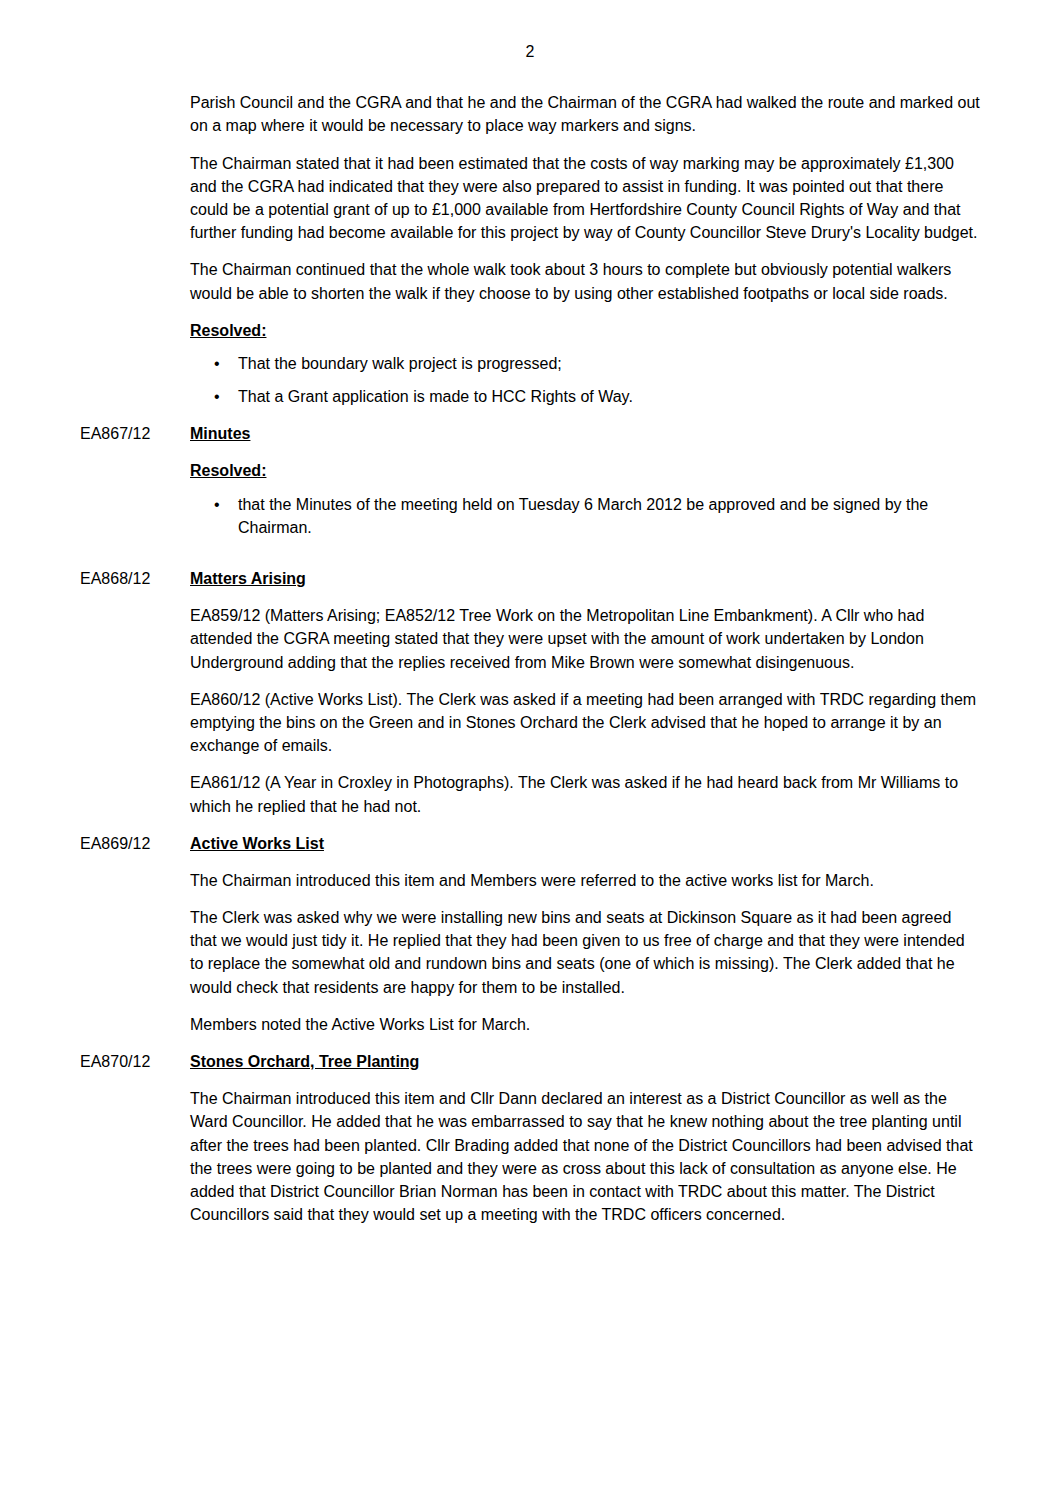2
Parish Council and the CGRA and that he and the Chairman of the CGRA had walked the route and marked out on a map where it would be necessary to place way markers and signs.
The Chairman stated that it had been estimated that the costs of way marking may be approximately £1,300 and the CGRA had indicated that they were also prepared to assist in funding. It was pointed out that there could be a potential grant of up to £1,000 available from Hertfordshire County Council Rights of Way and that further funding had become available for this project by way of County Councillor Steve Drury's Locality budget.
The Chairman continued that the whole walk took about 3 hours to complete but obviously potential walkers would be able to shorten the walk if they choose to by using other established footpaths or local side roads.
Resolved:
That the boundary walk project is progressed;
That a Grant application is made to HCC Rights of Way.
EA867/12
Minutes
Resolved:
that the Minutes of the meeting held on Tuesday 6 March 2012 be approved and be signed by the Chairman.
EA868/12
Matters Arising
EA859/12 (Matters Arising; EA852/12 Tree Work on the Metropolitan Line Embankment). A Cllr who had attended the CGRA meeting stated that they were upset with the amount of work undertaken by London Underground adding that the replies received from Mike Brown were somewhat disingenuous.
EA860/12 (Active Works List). The Clerk was asked if a meeting had been arranged with TRDC regarding them emptying the bins on the Green and in Stones Orchard the Clerk advised that he hoped to arrange it by an exchange of emails.
EA861/12 (A Year in Croxley in Photographs). The Clerk was asked if he had heard back from Mr Williams to which he replied that he had not.
EA869/12
Active Works List
The Chairman introduced this item and Members were referred to the active works list for March.
The Clerk was asked why we were installing new bins and seats at Dickinson Square as it had been agreed that we would just tidy it. He replied that they had been given to us free of charge and that they were intended to replace the somewhat old and rundown bins and seats (one of which is missing). The Clerk added that he would check that residents are happy for them to be installed.
Members noted the Active Works List for March.
EA870/12
Stones Orchard, Tree Planting
The Chairman introduced this item and Cllr Dann declared an interest as a District Councillor as well as the Ward Councillor. He added that he was embarrassed to say that he knew nothing about the tree planting until after the trees had been planted. Cllr Brading added that none of the District Councillors had been advised that the trees were going to be planted and they were as cross about this lack of consultation as anyone else. He added that District Councillor Brian Norman has been in contact with TRDC about this matter. The District Councillors said that they would set up a meeting with the TRDC officers concerned.